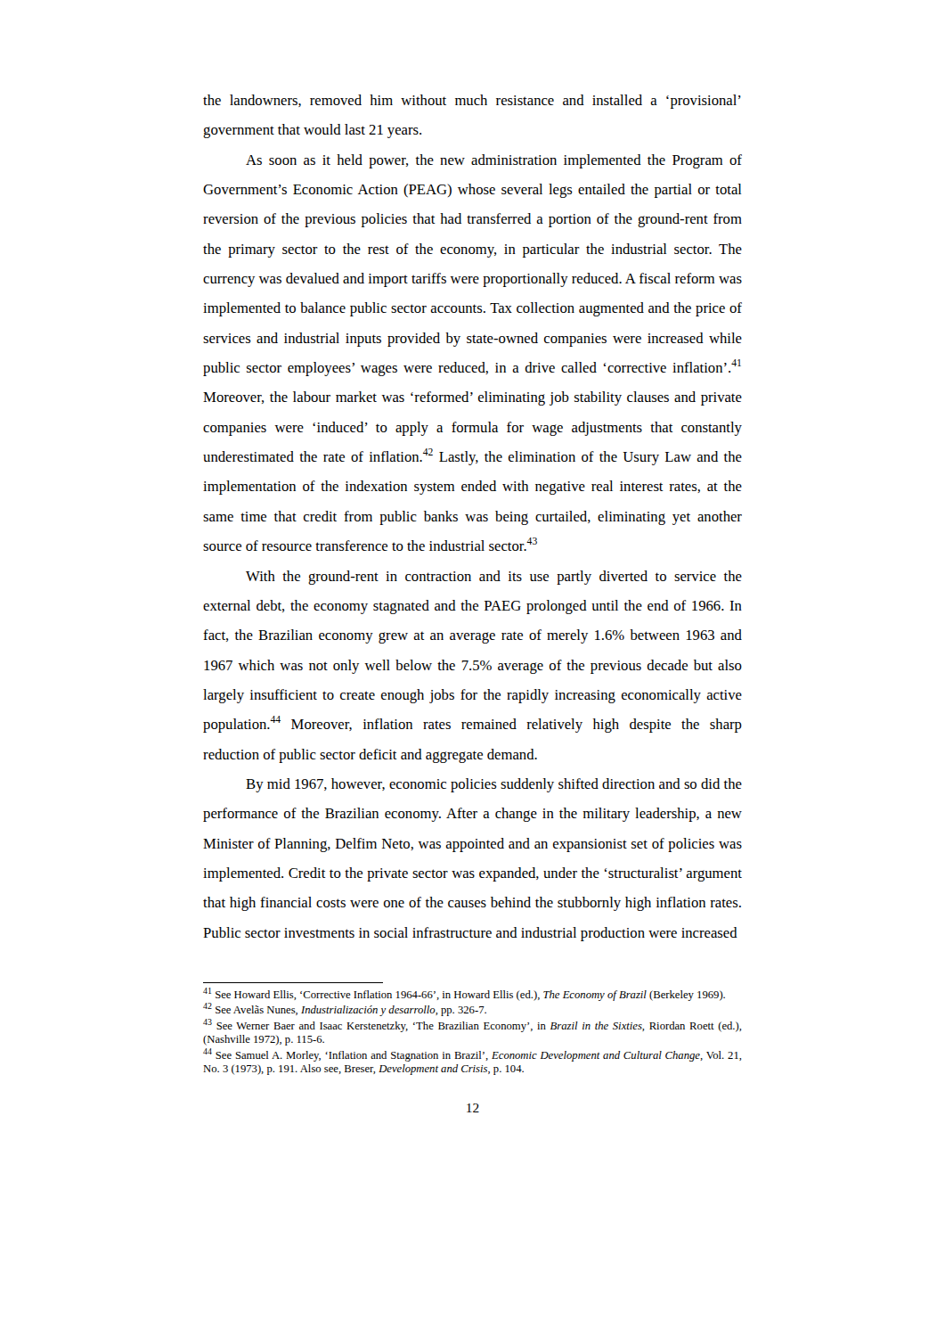the landowners, removed him without much resistance and installed a ‘provisional’ government that would last 21 years.
As soon as it held power, the new administration implemented the Program of Government’s Economic Action (PEAG) whose several legs entailed the partial or total reversion of the previous policies that had transferred a portion of the ground-rent from the primary sector to the rest of the economy, in particular the industrial sector. The currency was devalued and import tariffs were proportionally reduced. A fiscal reform was implemented to balance public sector accounts. Tax collection augmented and the price of services and industrial inputs provided by state-owned companies were increased while public sector employees’ wages were reduced, in a drive called ‘corrective inflation’.41 Moreover, the labour market was ‘reformed’ eliminating job stability clauses and private companies were ‘induced’ to apply a formula for wage adjustments that constantly underestimated the rate of inflation.42 Lastly, the elimination of the Usury Law and the implementation of the indexation system ended with negative real interest rates, at the same time that credit from public banks was being curtailed, eliminating yet another source of resource transference to the industrial sector.43
With the ground-rent in contraction and its use partly diverted to service the external debt, the economy stagnated and the PAEG prolonged until the end of 1966. In fact, the Brazilian economy grew at an average rate of merely 1.6% between 1963 and 1967 which was not only well below the 7.5% average of the previous decade but also largely insufficient to create enough jobs for the rapidly increasing economically active population.44 Moreover, inflation rates remained relatively high despite the sharp reduction of public sector deficit and aggregate demand.
By mid 1967, however, economic policies suddenly shifted direction and so did the performance of the Brazilian economy. After a change in the military leadership, a new Minister of Planning, Delfim Neto, was appointed and an expansionist set of policies was implemented. Credit to the private sector was expanded, under the ‘structuralist’ argument that high financial costs were one of the causes behind the stubbornly high inflation rates. Public sector investments in social infrastructure and industrial production were increased
41 See Howard Ellis, ‘Corrective Inflation 1964-66’, in Howard Ellis (ed.), The Economy of Brazil (Berkeley 1969).
42 See Avelãs Nunes, Industrialización y desarrollo, pp. 326-7.
43 See Werner Baer and Isaac Kerstenetzky, ‘The Brazilian Economy’, in Brazil in the Sixties, Riordan Roett (ed.), (Nashville 1972), p. 115-6.
44 See Samuel A. Morley, ‘Inflation and Stagnation in Brazil’, Economic Development and Cultural Change, Vol. 21, No. 3 (1973), p. 191. Also see, Breser, Development and Crisis, p. 104.
12